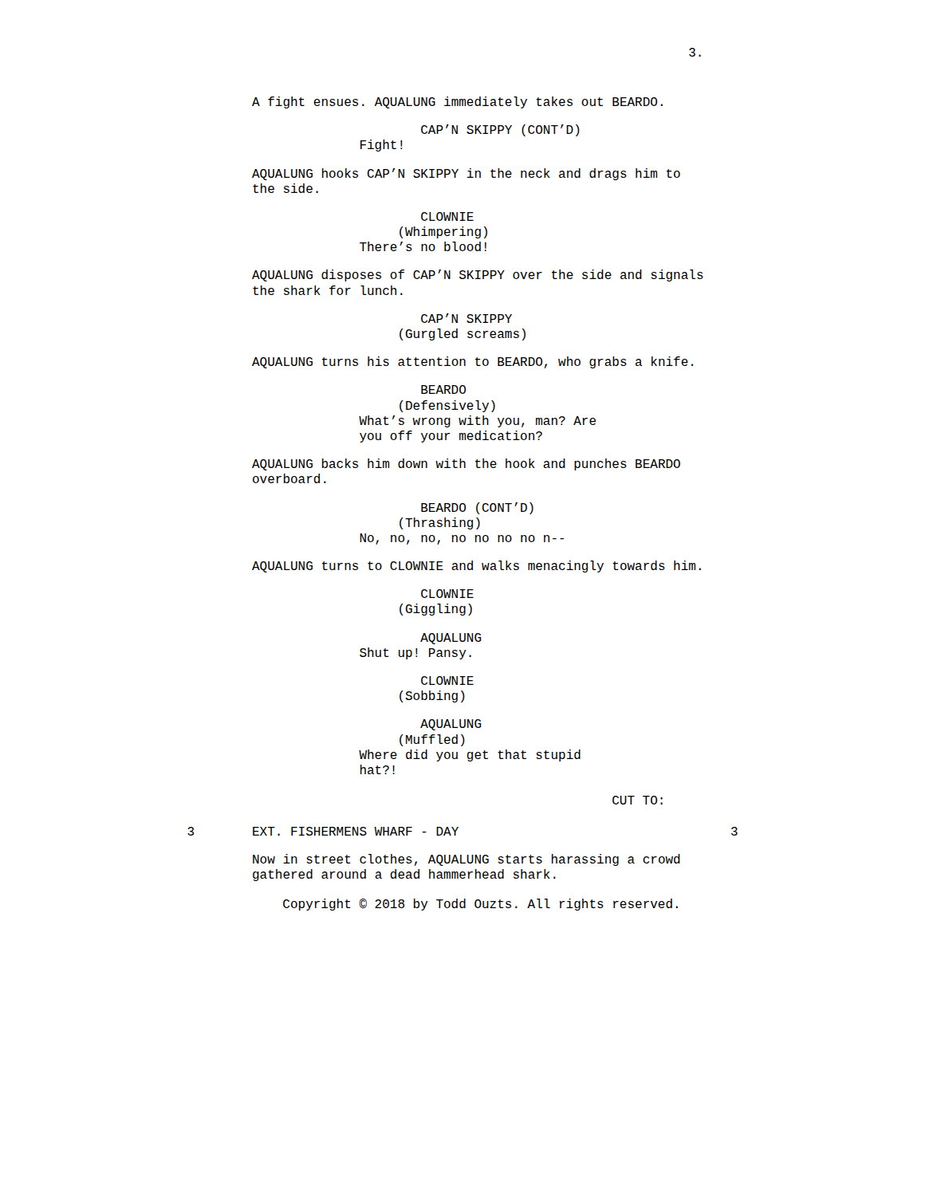3.
A fight ensues. AQUALUNG immediately takes out BEARDO.
CAP’N SKIPPY (CONT’D)
Fight!
AQUALUNG hooks CAP’N SKIPPY in the neck and drags him to the side.
CLOWNIE
(Whimpering)
There’s no blood!
AQUALUNG disposes of CAP’N SKIPPY over the side and signals the shark for lunch.
CAP’N SKIPPY
(Gurgled screams)
AQUALUNG turns his attention to BEARDO, who grabs a knife.
BEARDO
(Defensively)
What’s wrong with you, man? Are you off your medication?
AQUALUNG backs him down with the hook and punches BEARDO overboard.
BEARDO (CONT’D)
(Thrashing)
No, no, no, no no no no n--
AQUALUNG turns to CLOWNIE and walks menacingly towards him.
CLOWNIE
(Giggling)
AQUALUNG
Shut up! Pansy.
CLOWNIE
(Sobbing)
AQUALUNG
(Muffled)
Where did you get that stupid hat?!
CUT TO:
3 EXT. FISHERMENS WHARF - DAY3
Now in street clothes, AQUALUNG starts harassing a crowd gathered around a dead hammerhead shark.
Copyright © 2018 by Todd Ouzts. All rights reserved.